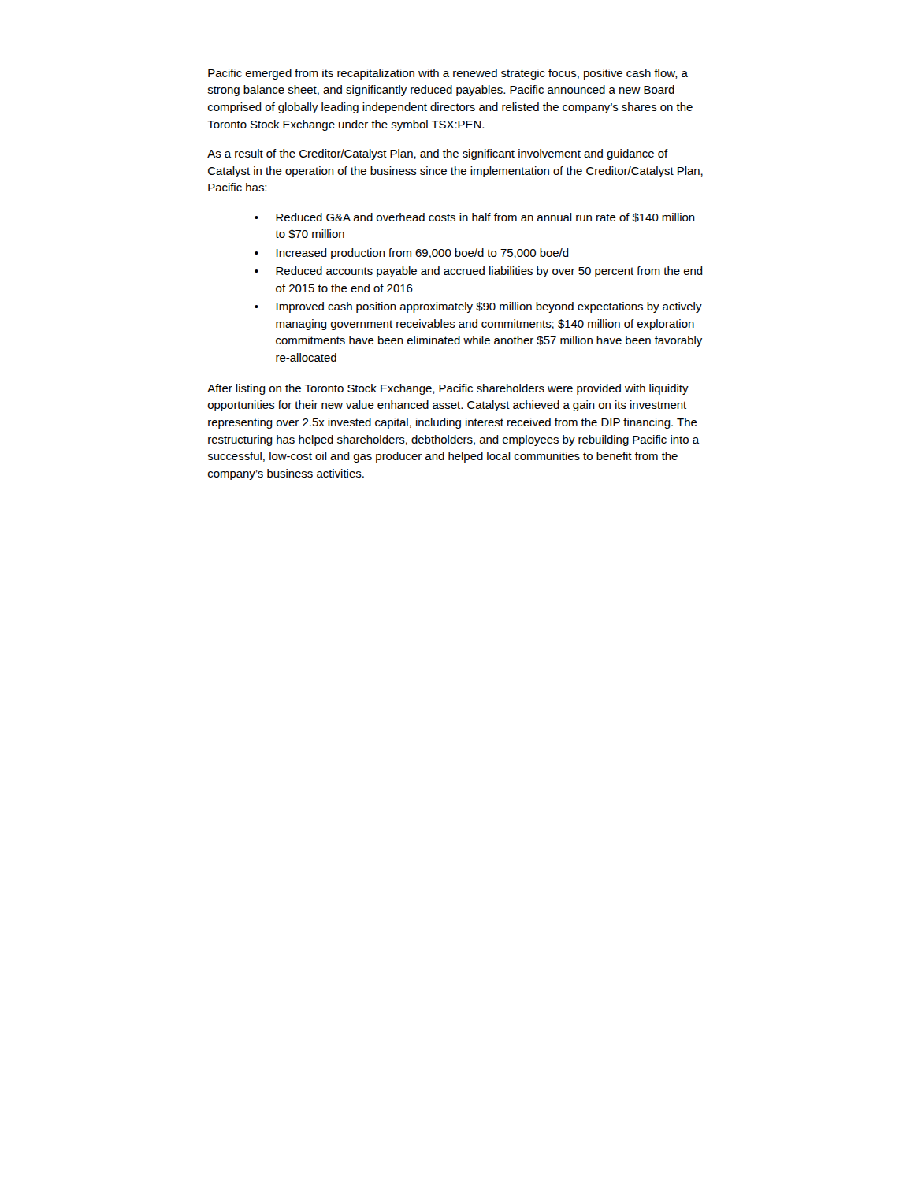Pacific emerged from its recapitalization with a renewed strategic focus, positive cash flow, a strong balance sheet, and significantly reduced payables. Pacific announced a new Board comprised of globally leading independent directors and relisted the company’s shares on the Toronto Stock Exchange under the symbol TSX:PEN.
As a result of the Creditor/Catalyst Plan, and the significant involvement and guidance of Catalyst in the operation of the business since the implementation of the Creditor/Catalyst Plan, Pacific has:
Reduced G&A and overhead costs in half from an annual run rate of $140 million to $70 million
Increased production from 69,000 boe/d to 75,000 boe/d
Reduced accounts payable and accrued liabilities by over 50 percent from the end of 2015 to the end of 2016
Improved cash position approximately $90 million beyond expectations by actively managing government receivables and commitments; $140 million of exploration commitments have been eliminated while another $57 million have been favorably re-allocated
After listing on the Toronto Stock Exchange, Pacific shareholders were provided with liquidity opportunities for their new value enhanced asset. Catalyst achieved a gain on its investment representing over 2.5x invested capital, including interest received from the DIP financing. The restructuring has helped shareholders, debtholders, and employees by rebuilding Pacific into a successful, low-cost oil and gas producer and helped local communities to benefit from the company’s business activities.